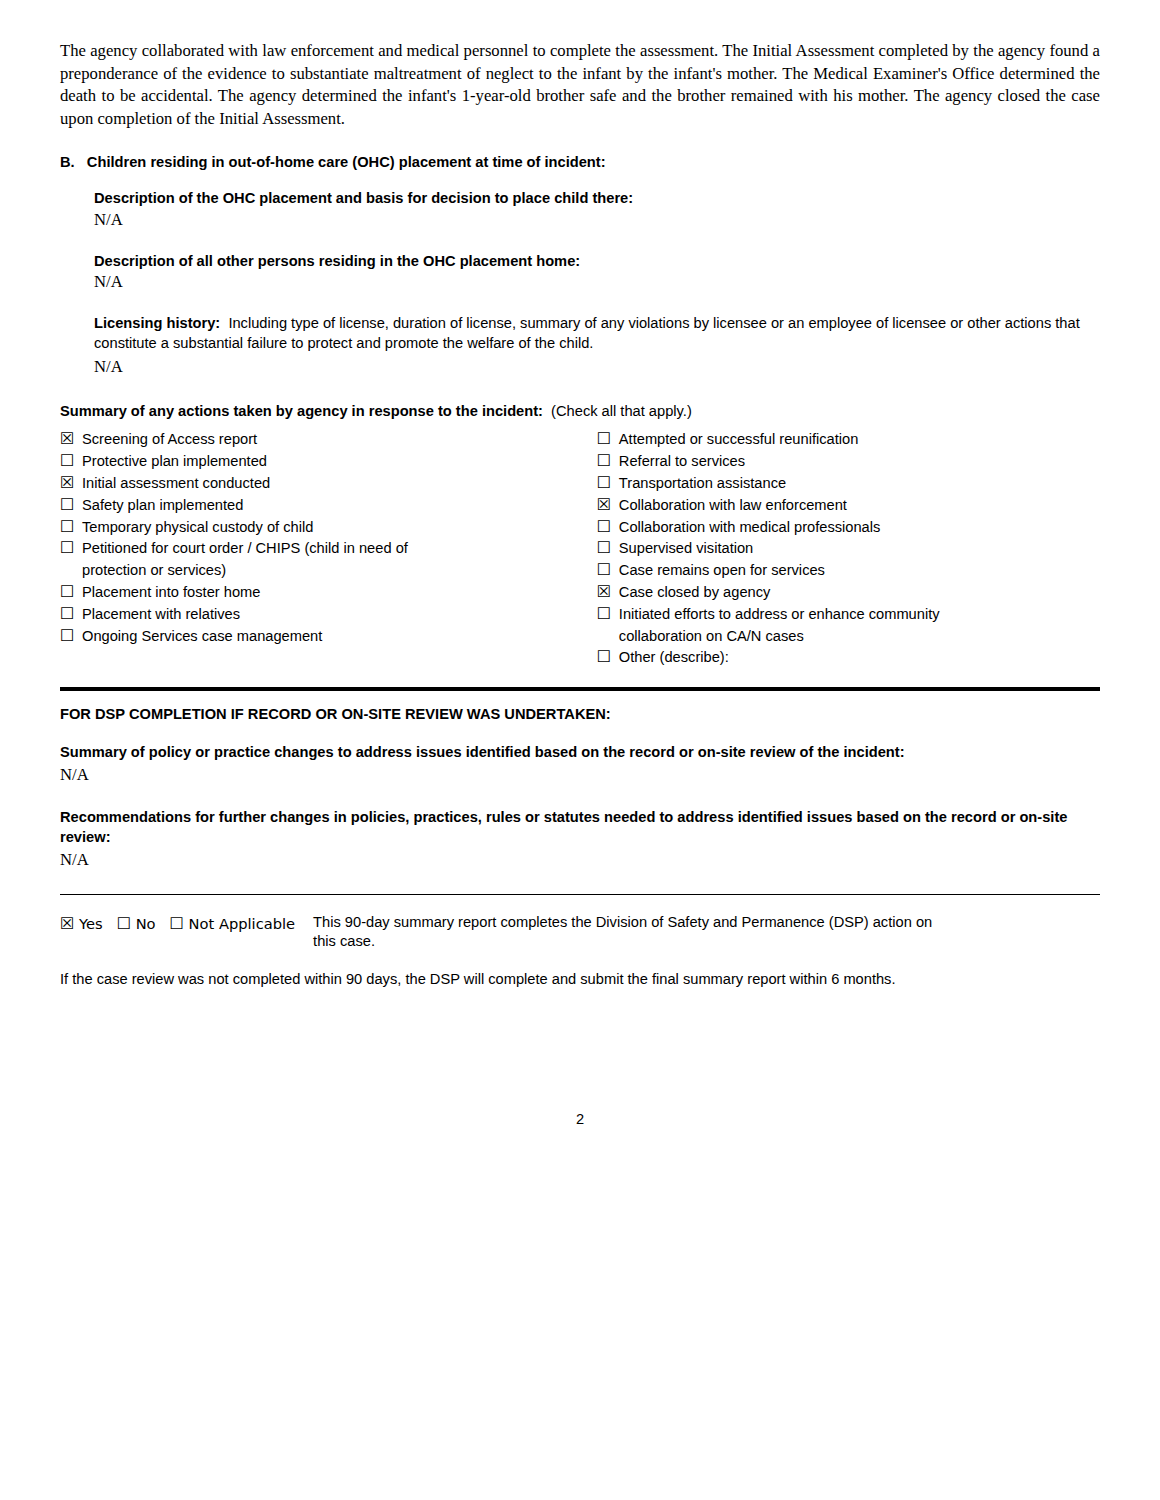The agency collaborated with law enforcement and medical personnel to complete the assessment. The Initial Assessment completed by the agency found a preponderance of the evidence to substantiate maltreatment of neglect to the infant by the infant's mother. The Medical Examiner's Office determined the death to be accidental. The agency determined the infant's 1-year-old brother safe and the brother remained with his mother. The agency closed the case upon completion of the Initial Assessment.
B. Children residing in out-of-home care (OHC) placement at time of incident:
Description of the OHC placement and basis for decision to place child there:
N/A
Description of all other persons residing in the OHC placement home:
N/A
Licensing history: Including type of license, duration of license, summary of any violations by licensee or an employee of licensee or other actions that constitute a substantial failure to protect and promote the welfare of the child.
N/A
Summary of any actions taken by agency in response to the incident: (Check all that apply.)
| ☒ | Screening of Access report | | ☐ | Attempted or successful reunification |
| ☐ | Protective plan implemented | | ☐ | Referral to services |
| ☒ | Initial assessment conducted | | ☐ | Transportation assistance |
| ☐ | Safety plan implemented | | ☒ | Collaboration with law enforcement |
| ☐ | Temporary physical custody of child | | ☐ | Collaboration with medical professionals |
| ☐ | Petitioned for court order / CHIPS (child in need of | | ☐ | Supervised visitation |
| | protection or services) | | ☐ | Case remains open for services |
| ☐ | Placement into foster home | | ☒ | Case closed by agency |
| ☐ | Placement with relatives | | ☐ | Initiated efforts to address or enhance community |
| ☐ | Ongoing Services case management | | | collaboration on CA/N cases |
| | | | ☐ | Other (describe): |
FOR DSP COMPLETION IF RECORD OR ON-SITE REVIEW WAS UNDERTAKEN:
Summary of policy or practice changes to address issues identified based on the record or on-site review of the incident:
N/A
Recommendations for further changes in policies, practices, rules or statutes needed to address identified issues based on the record or on-site review:
N/A
☒ Yes ☐ No ☐ Not Applicable
This 90-day summary report completes the Division of Safety and Permanence (DSP) action on this case.
If the case review was not completed within 90 days, the DSP will complete and submit the final summary report within 6 months.
2